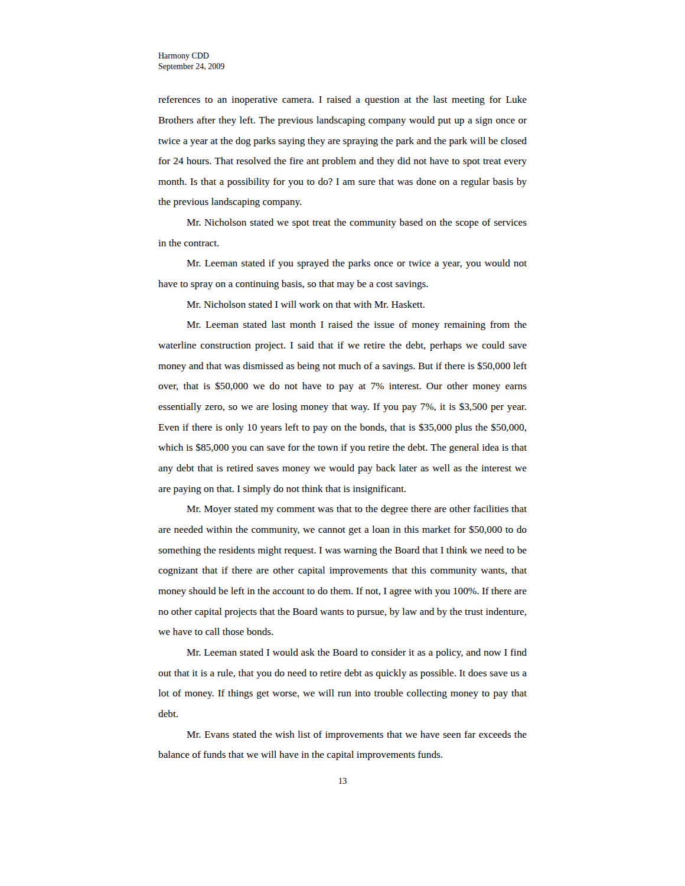Harmony CDD
September 24, 2009
references to an inoperative camera. I raised a question at the last meeting for Luke Brothers after they left. The previous landscaping company would put up a sign once or twice a year at the dog parks saying they are spraying the park and the park will be closed for 24 hours. That resolved the fire ant problem and they did not have to spot treat every month. Is that a possibility for you to do? I am sure that was done on a regular basis by the previous landscaping company.
Mr. Nicholson stated we spot treat the community based on the scope of services in the contract.
Mr. Leeman stated if you sprayed the parks once or twice a year, you would not have to spray on a continuing basis, so that may be a cost savings.
Mr. Nicholson stated I will work on that with Mr. Haskett.
Mr. Leeman stated last month I raised the issue of money remaining from the waterline construction project. I said that if we retire the debt, perhaps we could save money and that was dismissed as being not much of a savings. But if there is $50,000 left over, that is $50,000 we do not have to pay at 7% interest. Our other money earns essentially zero, so we are losing money that way. If you pay 7%, it is $3,500 per year. Even if there is only 10 years left to pay on the bonds, that is $35,000 plus the $50,000, which is $85,000 you can save for the town if you retire the debt. The general idea is that any debt that is retired saves money we would pay back later as well as the interest we are paying on that. I simply do not think that is insignificant.
Mr. Moyer stated my comment was that to the degree there are other facilities that are needed within the community, we cannot get a loan in this market for $50,000 to do something the residents might request. I was warning the Board that I think we need to be cognizant that if there are other capital improvements that this community wants, that money should be left in the account to do them. If not, I agree with you 100%. If there are no other capital projects that the Board wants to pursue, by law and by the trust indenture, we have to call those bonds.
Mr. Leeman stated I would ask the Board to consider it as a policy, and now I find out that it is a rule, that you do need to retire debt as quickly as possible. It does save us a lot of money. If things get worse, we will run into trouble collecting money to pay that debt.
Mr. Evans stated the wish list of improvements that we have seen far exceeds the balance of funds that we will have in the capital improvements funds.
13